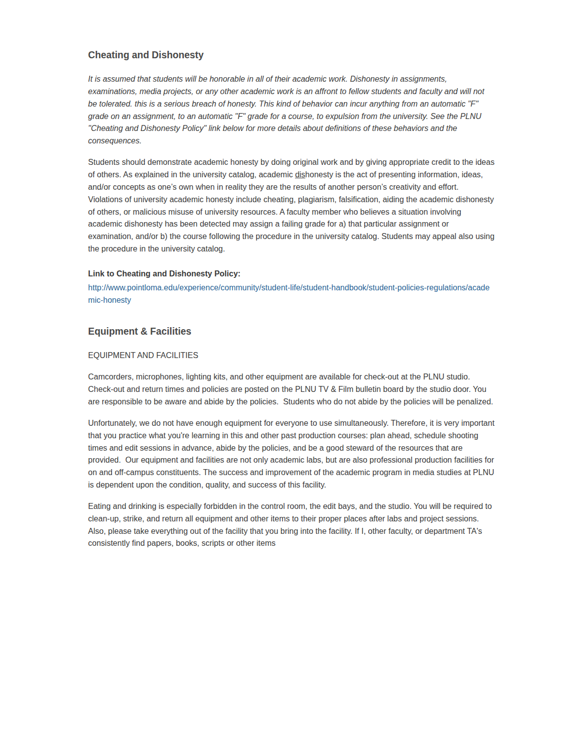Cheating and Dishonesty
It is assumed that students will be honorable in all of their academic work. Dishonesty in assignments, examinations, media projects, or any other academic work is an affront to fellow students and faculty and will not be tolerated. this is a serious breach of honesty. This kind of behavior can incur anything from an automatic "F" grade on an assignment, to an automatic "F" grade for a course, to expulsion from the university. See the PLNU "Cheating and Dishonesty Policy" link below for more details about definitions of these behaviors and the consequences.
Students should demonstrate academic honesty by doing original work and by giving appropriate credit to the ideas of others. As explained in the university catalog, academic dishonesty is the act of presenting information, ideas, and/or concepts as one’s own when in reality they are the results of another person’s creativity and effort. Violations of university academic honesty include cheating, plagiarism, falsification, aiding the academic dishonesty of others, or malicious misuse of university resources. A faculty member who believes a situation involving academic dishonesty has been detected may assign a failing grade for a) that particular assignment or examination, and/or b) the course following the procedure in the university catalog. Students may appeal also using the procedure in the university catalog.
Link to Cheating and Dishonesty Policy:
http://www.pointloma.edu/experience/community/student-life/student-handbook/student-policies-regulations/academic-honesty
Equipment & Facilities
EQUIPMENT AND FACILITIES
Camcorders, microphones, lighting kits, and other equipment are available for check-out at the PLNU studio. Check-out and return times and policies are posted on the PLNU TV & Film bulletin board by the studio door. You are responsible to be aware and abide by the policies. Students who do not abide by the policies will be penalized.
Unfortunately, we do not have enough equipment for everyone to use simultaneously. Therefore, it is very important that you practice what you're learning in this and other past production courses: plan ahead, schedule shooting times and edit sessions in advance, abide by the policies, and be a good steward of the resources that are provided. Our equipment and facilities are not only academic labs, but are also professional production facilities for on and off-campus constituents. The success and improvement of the academic program in media studies at PLNU is dependent upon the condition, quality, and success of this facility.
Eating and drinking is especially forbidden in the control room, the edit bays, and the studio. You will be required to clean-up, strike, and return all equipment and other items to their proper places after labs and project sessions. Also, please take everything out of the facility that you bring into the facility. If I, other faculty, or department TA's consistently find papers, books, scripts or other items